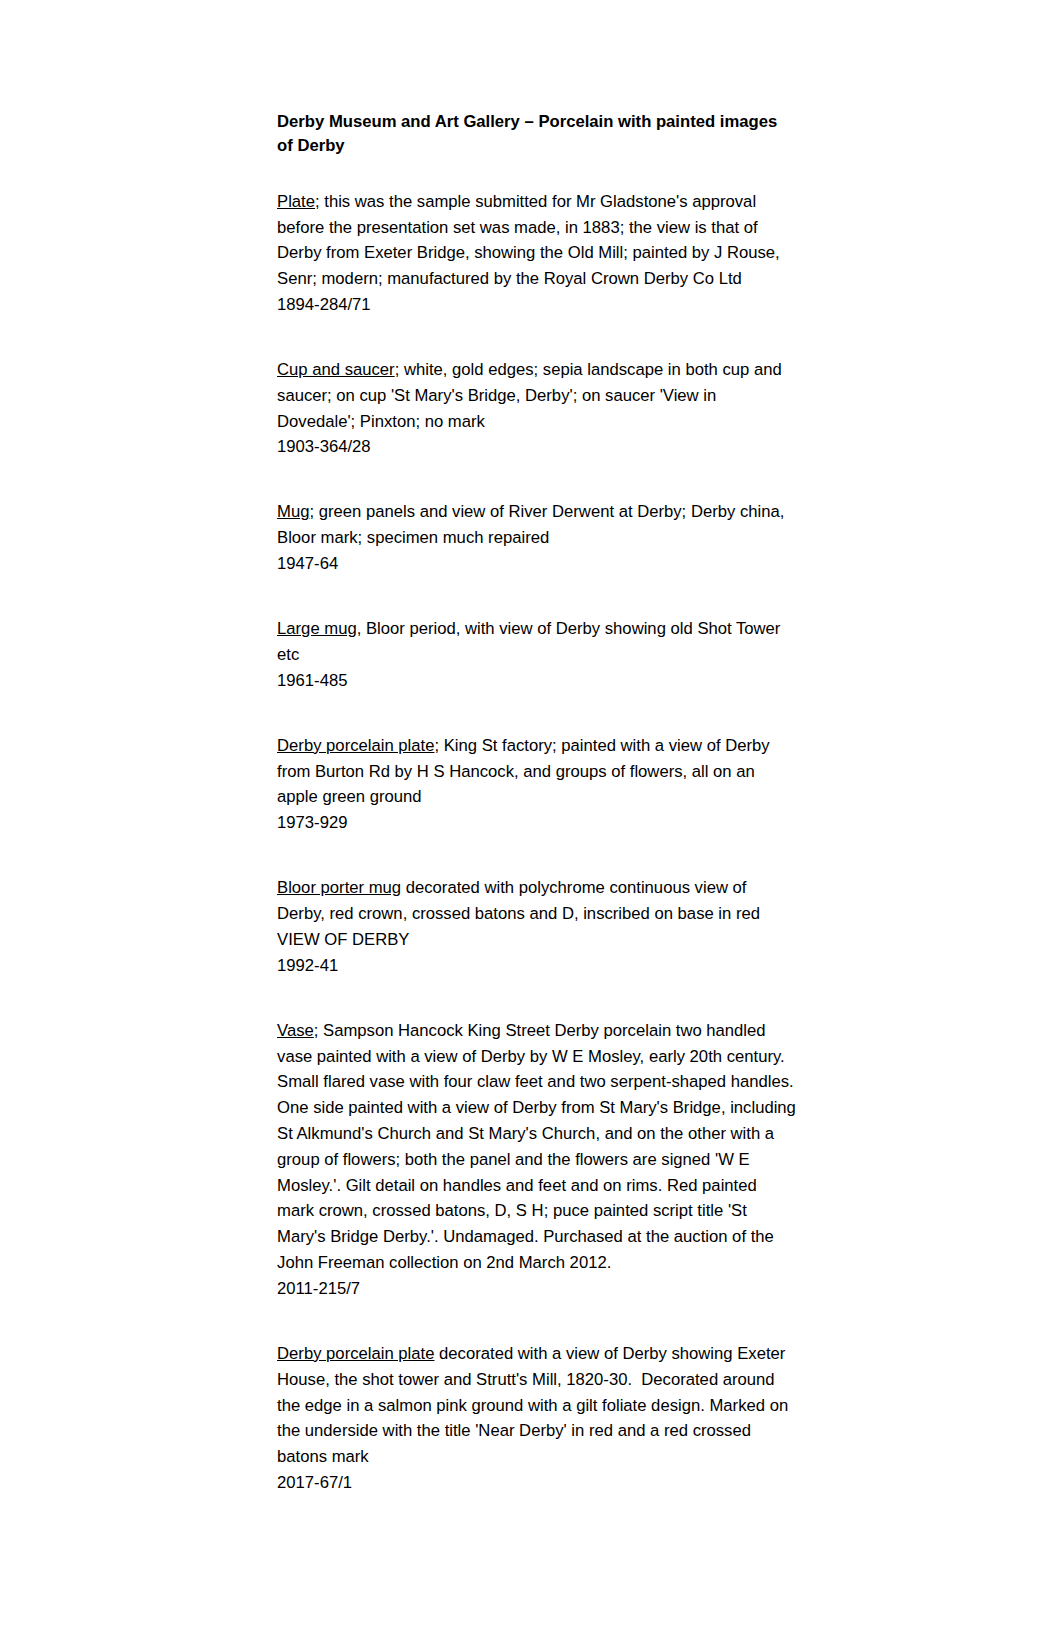Derby Museum and Art Gallery – Porcelain with painted images of Derby
Plate; this was the sample submitted for Mr Gladstone's approval before the presentation set was made, in 1883; the view is that of Derby from Exeter Bridge, showing the Old Mill; painted by J Rouse, Senr; modern; manufactured by the Royal Crown Derby Co Ltd
1894-284/71
Cup and saucer; white, gold edges; sepia landscape in both cup and saucer; on cup 'St Mary's Bridge, Derby'; on saucer 'View in Dovedale'; Pinxton; no mark
1903-364/28
Mug; green panels and view of River Derwent at Derby; Derby china, Bloor mark; specimen much repaired
1947-64
Large mug, Bloor period, with view of Derby showing old Shot Tower etc
1961-485
Derby porcelain plate; King St factory; painted with a view of Derby from Burton Rd by H S Hancock, and groups of flowers, all on an apple green ground
1973-929
Bloor porter mug decorated with polychrome continuous view of Derby, red crown, crossed batons and D, inscribed on base in red VIEW OF DERBY
1992-41
Vase; Sampson Hancock King Street Derby porcelain two handled vase painted with a view of Derby by W E Mosley, early 20th century. Small flared vase with four claw feet and two serpent-shaped handles. One side painted with a view of Derby from St Mary's Bridge, including St Alkmund's Church and St Mary's Church, and on the other with a group of flowers; both the panel and the flowers are signed 'W E Mosley.'. Gilt detail on handles and feet and on rims. Red painted mark crown, crossed batons, D, S H; puce painted script title 'St Mary's Bridge Derby.'. Undamaged. Purchased at the auction of the John Freeman collection on 2nd March 2012.
2011-215/7
Derby porcelain plate decorated with a view of Derby showing Exeter House, the shot tower and Strutt's Mill, 1820-30. Decorated around the edge in a salmon pink ground with a gilt foliate design. Marked on the underside with the title 'Near Derby' in red and a red crossed batons mark
2017-67/1